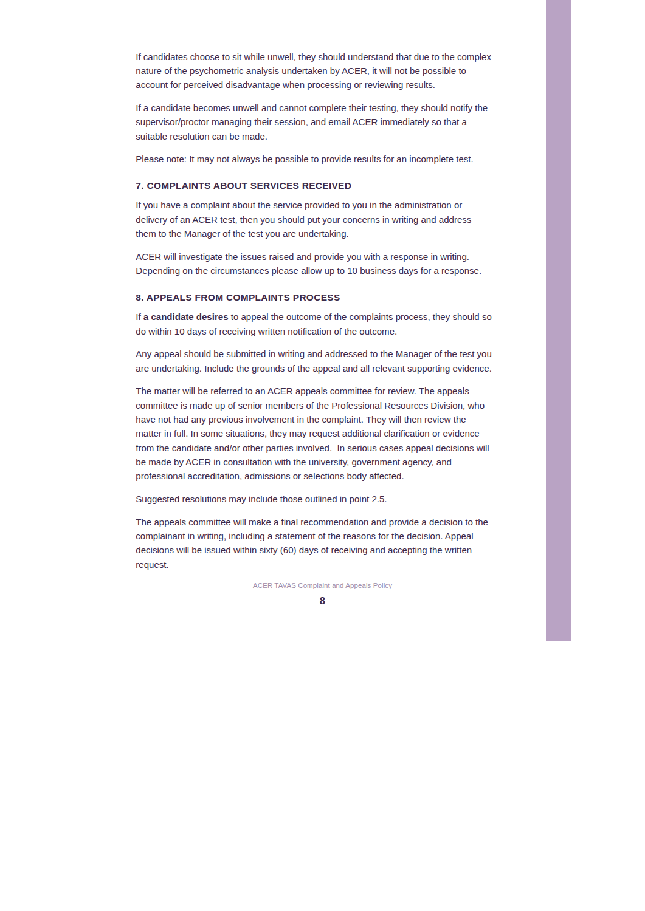If candidates choose to sit while unwell, they should understand that due to the complex nature of the psychometric analysis undertaken by ACER, it will not be possible to account for perceived disadvantage when processing or reviewing results.
If a candidate becomes unwell and cannot complete their testing, they should notify the supervisor/proctor managing their session, and email ACER immediately so that a suitable resolution can be made.
Please note: It may not always be possible to provide results for an incomplete test.
7. Complaints about services received
If you have a complaint about the service provided to you in the administration or delivery of an ACER test, then you should put your concerns in writing and address them to the Manager of the test you are undertaking.
ACER will investigate the issues raised and provide you with a response in writing. Depending on the circumstances please allow up to 10 business days for a response.
8. Appeals from complaints process
If a candidate desires to appeal the outcome of the complaints process, they should so do within 10 days of receiving written notification of the outcome.
Any appeal should be submitted in writing and addressed to the Manager of the test you are undertaking. Include the grounds of the appeal and all relevant supporting evidence.
The matter will be referred to an ACER appeals committee for review. The appeals committee is made up of senior members of the Professional Resources Division, who have not had any previous involvement in the complaint. They will then review the matter in full. In some situations, they may request additional clarification or evidence from the candidate and/or other parties involved. In serious cases appeal decisions will be made by ACER in consultation with the university, government agency, and professional accreditation, admissions or selections body affected.
Suggested resolutions may include those outlined in point 2.5.
The appeals committee will make a final recommendation and provide a decision to the complainant in writing, including a statement of the reasons for the decision. Appeal decisions will be issued within sixty (60) days of receiving and accepting the written request.
ACER TAVAS Complaint and Appeals Policy
8